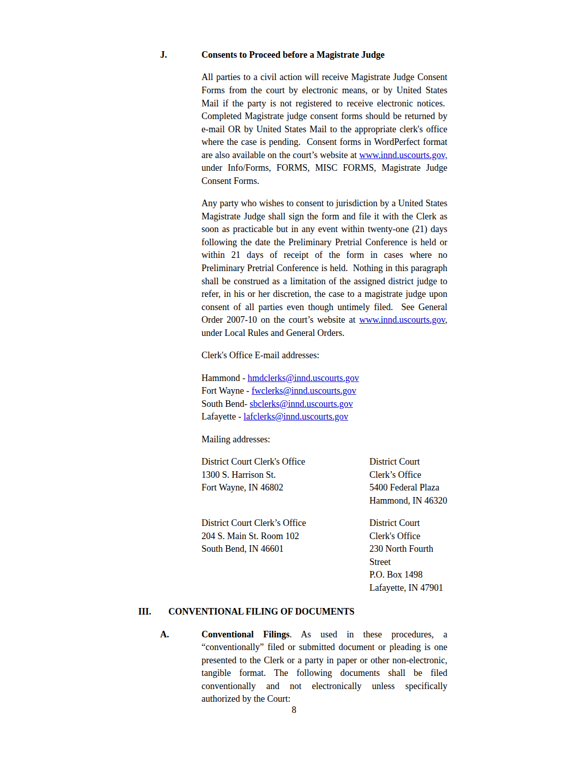J.
Consents to Proceed before a Magistrate Judge
All parties to a civil action will receive Magistrate Judge Consent Forms from the court by electronic means, or by United States Mail if the party is not registered to receive electronic notices. Completed Magistrate judge consent forms should be returned by e-mail OR by United States Mail to the appropriate clerk's office where the case is pending. Consent forms in WordPerfect format are also available on the court’s website at www.innd.uscourts.gov, under Info/Forms, FORMS, MISC FORMS, Magistrate Judge Consent Forms.
Any party who wishes to consent to jurisdiction by a United States Magistrate Judge shall sign the form and file it with the Clerk as soon as practicable but in any event within twenty-one (21) days following the date the Preliminary Pretrial Conference is held or within 21 days of receipt of the form in cases where no Preliminary Pretrial Conference is held. Nothing in this paragraph shall be construed as a limitation of the assigned district judge to refer, in his or her discretion, the case to a magistrate judge upon consent of all parties even though untimely filed. See General Order 2007-10 on the court’s website at www.innd.uscourts.gov, under Local Rules and General Orders.
Clerk's Office E-mail addresses:
Hammond - hmdclerks@innd.uscourts.gov
Fort Wayne - fwclerks@innd.uscourts.gov
South Bend- sbclerks@innd.uscourts.gov
Lafayette - lafclerks@innd.uscourts.gov
Mailing addresses:
| District Court Clerk's Office 1300 S. Harrison St. Fort Wayne, IN 46802 | District Court Clerk’s Office 5400 Federal Plaza Hammond, IN 46320 |
| District Court Clerk’s Office 204 S. Main St. Room 102 South Bend, IN 46601 | District Court Clerk's Office 230 North Fourth Street P.O. Box 1498 Lafayette, IN 47901 |
III.
CONVENTIONAL FILING OF DOCUMENTS
A.
Conventional Filings. As used in these procedures, a “conventionally” filed or submitted document or pleading is one presented to the Clerk or a party in paper or other non-electronic, tangible format. The following documents shall be filed conventionally and not electronically unless specifically authorized by the Court:
8